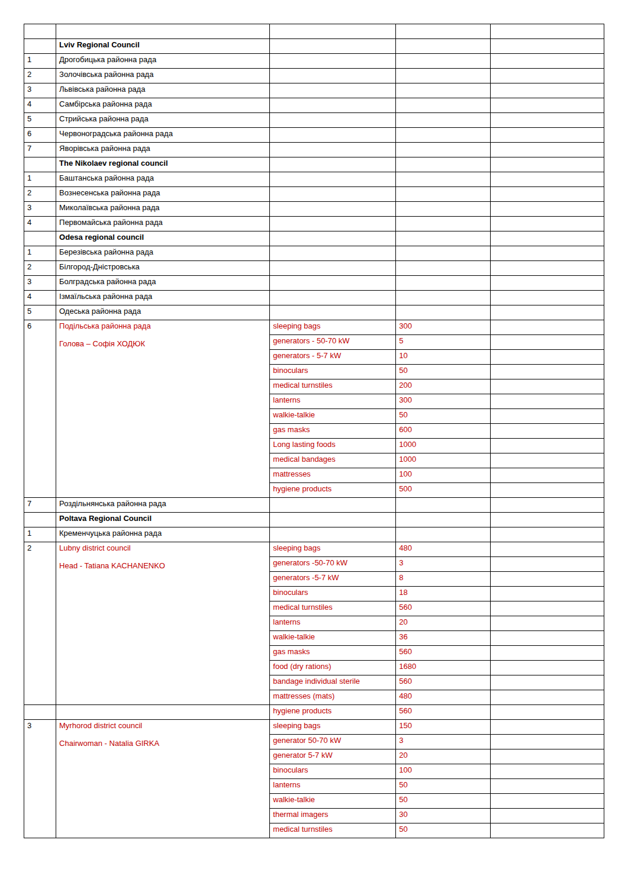| | Lviv Regional Council | | | |
| 1 | Дрогобицька районна рада | | | |
| 2 | Золочівська районна рада | | | |
| 3 | Львівська районна рада | | | |
| 4 | Самбірська районна рада | | | |
| 5 | Стрийська районна рада | | | |
| 6 | Червоноградська районна рада | | | |
| 7 | Яворівська районна рада | | | |
| | The Nikolaev regional council | | | |
| 1 | Баштанська районна рада | | | |
| 2 | Вознесенська районна рада | | | |
| 3 | Миколаївська районна рада | | | |
| 4 | Первомайська районна рада | | | |
| | Odesa regional council | | | |
| 1 | Березівська районна рада | | | |
| 2 | Білгород-Дністровська | | | |
| 3 | Болградська районна рада | | | |
| 4 | Ізмаїльська районна рада | | | |
| 5 | Одеська районна рада | | | |
| 6 | Подільська районна рада Голова – Софія ХОДЮК | sleeping bags | 300 | |
| generators - 50-70 kW | 5 | |
| generators - 5-7 kW | 10 | |
| binoculars | 50 | |
| medical turnstiles | 200 | |
| lanterns | 300 | |
| walkie-talkie | 50 | |
| gas masks | 600 | |
| Long lasting foods | 1000 | |
| medical bandages | 1000 | |
| mattresses | 100 | |
| hygiene products | 500 | |
| 7 | Роздільнянська районна рада | | | |
| | Poltava Regional Council | | | |
| 1 | Кременчуцька районна рада | | | |
| 2 | Lubny district council Head - Tatiana KACHANENKO | sleeping bags | 480 | |
| generators -50-70 kW | 3 | |
| generators -5-7 kW | 8 | |
| binoculars | 18 | |
| medical turnstiles | 560 | |
| lanterns | 20 | |
| walkie-talkie | 36 | |
| gas masks | 560 | |
| food (dry rations) | 1680 | |
| bandage individual sterile | 560 | |
| mattresses (mats) | 480 | |
| | | hygiene products | 560 | |
| 3 | Myrhorod district council Chairwoman - Natalia GIRKA | sleeping bags | 150 | |
| generator 50-70 kW | 3 | |
| generator 5-7 kW | 20 | |
| binoculars | 100 | |
| lanterns | 50 | |
| walkie-talkie | 50 | |
| thermal imagers | 30 | |
| medical turnstiles | 50 | |